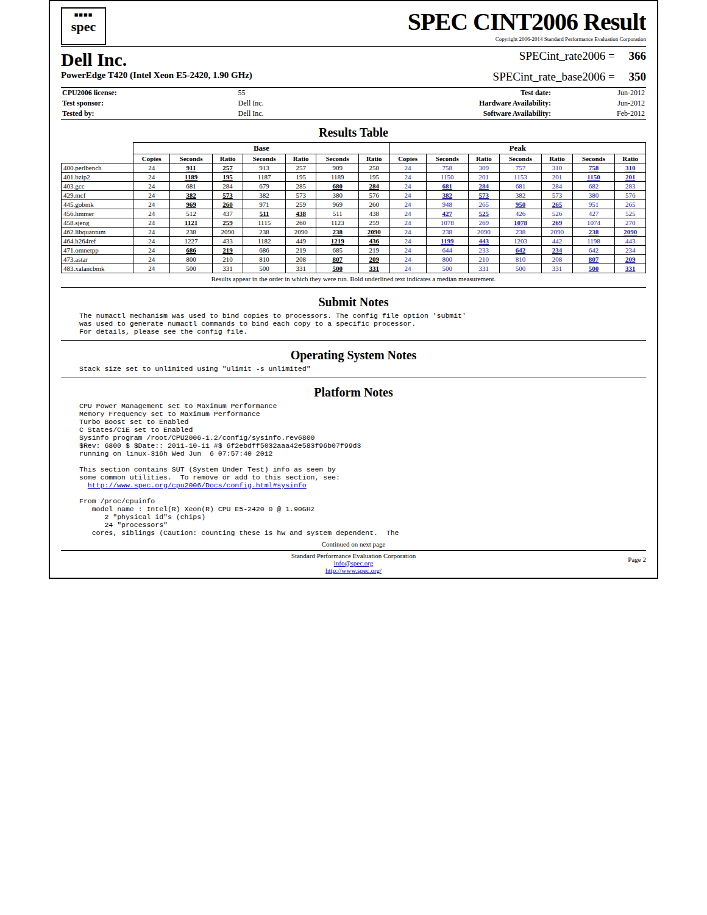■■■■ spec
SPEC CINT2006 Result
Copyright 2006-2014 Standard Performance Evaluation Corporation
| Dell Inc. | SPECint_rate2006 = 366 |
| PowerEdge T420 (Intel Xeon E5-2420, 1.90 GHz) | SPECint_rate_base2006 = 350 |
| CPU2006 license: | 55 | Test date: | Jun-2012 |
| Test sponsor: | Dell Inc. | Hardware Availability: | Jun-2012 |
| Tested by: | Dell Inc. | Software Availability: | Feb-2012 |
Results Table
| | Base | Peak |
| --- | --- | --- |
| Copies | Seconds | Ratio | Seconds | Ratio | Seconds | Ratio | Copies | Seconds | Ratio | Seconds | Ratio | Seconds | Ratio |
| 400.perlbench | 24 | 911 | 257 | 913 | 257 | 909 | 258 | 24 | 758 | 309 | 757 | 310 | 758 | 310 |
| 401.bzip2 | 24 | 1189 | 195 | 1187 | 195 | 1189 | 195 | 24 | 1150 | 201 | 1153 | 201 | 1150 | 201 |
| 403.gcc | 24 | 681 | 284 | 679 | 285 | 680 | 284 | 24 | 681 | 284 | 681 | 284 | 682 | 283 |
| 429.mcf | 24 | 382 | 573 | 382 | 573 | 380 | 576 | 24 | 382 | 573 | 382 | 573 | 380 | 576 |
| 445.gobmk | 24 | 969 | 260 | 971 | 259 | 969 | 260 | 24 | 948 | 265 | 950 | 265 | 951 | 265 |
| 456.hmmer | 24 | 512 | 437 | 511 | 438 | 511 | 438 | 24 | 427 | 525 | 426 | 526 | 427 | 525 |
| 458.sjeng | 24 | 1121 | 259 | 1115 | 260 | 1123 | 259 | 24 | 1078 | 269 | 1078 | 269 | 1074 | 270 |
| 462.libquantum | 24 | 238 | 2090 | 238 | 2090 | 238 | 2090 | 24 | 238 | 2090 | 238 | 2090 | 238 | 2090 |
| 464.h264ref | 24 | 1227 | 433 | 1182 | 449 | 1219 | 436 | 24 | 1199 | 443 | 1203 | 442 | 1198 | 443 |
| 471.omnetpp | 24 | 686 | 219 | 686 | 219 | 685 | 219 | 24 | 644 | 233 | 642 | 234 | 642 | 234 |
| 473.astar | 24 | 800 | 210 | 810 | 208 | 807 | 209 | 24 | 800 | 210 | 810 | 208 | 807 | 209 |
| 483.xalancbmk | 24 | 500 | 331 | 500 | 331 | 500 | 331 | 24 | 500 | 331 | 500 | 331 | 500 | 331 |
Results appear in the order in which they were run. Bold underlined text indicates a median measurement.
Submit Notes
The numactl mechanism was used to bind copies to processors. The config file option 'submit'
was used to generate numactl commands to bind each copy to a specific processor.
For details, please see the config file.
Operating System Notes
Stack size set to unlimited using "ulimit -s unlimited"
Platform Notes
CPU Power Management set to Maximum Performance
Memory Frequency set to Maximum Performance
Turbo Boost set to Enabled
C States/C1E set to Enabled
Sysinfo program /root/CPU2006-1.2/config/sysinfo.rev6800
$Rev: 6800 $ $Date:: 2011-10-11 #$ 6f2ebdff5032aaa42e583f96b07f99d3
running on linux-316h Wed Jun  6 07:57:40 2012

This section contains SUT (System Under Test) info as seen by
some common utilities.  To remove or add to this section, see:
  http://www.spec.org/cpu2006/Docs/config.html#sysinfo

From /proc/cpuinfo
   model name : Intel(R) Xeon(R) CPU E5-2420 0 @ 1.90GHz
      2 "physical id"s (chips)
      24 "processors"
   cores, siblings (Caution: counting these is hw and system dependent.  The
Continued on next page
Standard Performance Evaluation Corporation
info@spec.org
http://www.spec.org/
Page 2